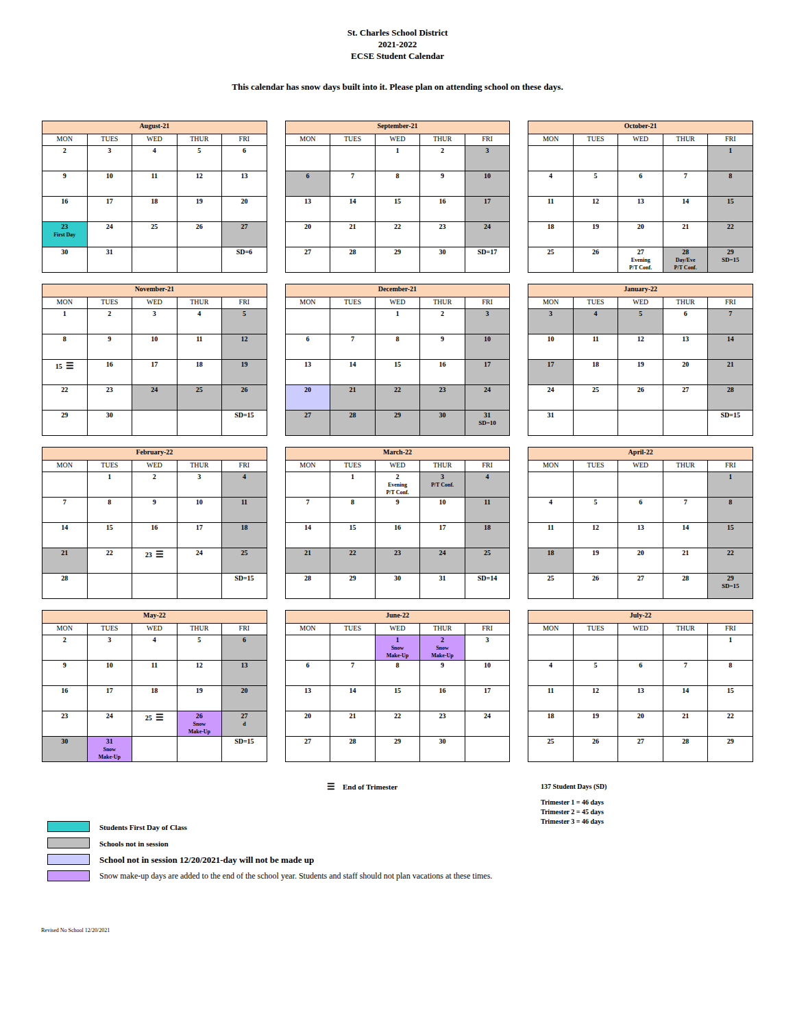St. Charles School District
2021-2022
ECSE Student Calendar
This calendar has snow days built into it. Please plan on attending school on these days.
| / August-21 / / MON / TUES / WED / THUR / FRI / / 2 / 3 / 4 / 5 / 6 / / 9 / 10 / 11 / 12 / 13 / / 16 / 17 / 18 / 19 / 20 / / 23 First Day / 24 / 25 / 26 / 27 / / 30 / 31 / / / SD=6 / | | / September-21 / / MON / TUES / WED / THUR / FRI / / / / 1 / 2 / 3 / / 6 / 7 / 8 / 9 / 10 / / 13 / 14 / 15 / 16 / 17 / / 20 / 21 / 22 / 23 / 24 / / 27 / 28 / 29 / 30 / SD=17 / | | / October-21 / / MON / TUES / WED / THUR / FRI / / / / / / 1 / / 4 / 5 / 6 / 7 / 8 / / 11 / 12 / 13 / 14 / 15 / / 18 / 19 / 20 / 21 / 22 / / 25 / 26 / 27 Evening P/T Conf. / 28 Day/Eve P/T Conf. / 29 SD=15 / |
| / November-21 / / MON / TUES / WED / THUR / FRI / / 1 / 2 / 3 / 4 / 5 / / 8 / 9 / 10 / 11 / 12 / / 15 ☰ / 16 / 17 / 18 / 19 / / 22 / 23 / 24 / 25 / 26 / / 29 / 30 / / / SD=15 / | | / December-21 / / MON / TUES / WED / THUR / FRI / / / / 1 / 2 / 3 / / 6 / 7 / 8 / 9 / 10 / / 13 / 14 / 15 / 16 / 17 / / 20 / 21 / 22 / 23 / 24 / / 27 / 28 / 29 / 30 / 31 SD=10 / | | / January-22 / / MON / TUES / WED / THUR / FRI / / 3 / 4 / 5 / 6 / 7 / / 10 / 11 / 12 / 13 / 14 / / 17 / 18 / 19 / 20 / 21 / / 24 / 25 / 26 / 27 / 28 / / 31 / / / / SD=15 / |
| / February-22 / / MON / TUES / WED / THUR / FRI / / / 1 / 2 / 3 / 4 / / 7 / 8 / 9 / 10 / 11 / / 14 / 15 / 16 / 17 / 18 / / 21 / 22 / 23 ☰ / 24 / 25 / / 28 / / / / SD=15 / | | / March-22 / / MON / TUES / WED / THUR / FRI / / / 1 / 2 Evening P/T Conf. / 3 P/T Conf. / 4 / / 7 / 8 / 9 / 10 / 11 / / 14 / 15 / 16 / 17 / 18 / / 21 / 22 / 23 / 24 / 25 / / 28 / 29 / 30 / 31 / SD=14 / | | / April-22 / / MON / TUES / WED / THUR / FRI / / / / / / 1 / / 4 / 5 / 6 / 7 / 8 / / 11 / 12 / 13 / 14 / 15 / / 18 / 19 / 20 / 21 / 22 / / 25 / 26 / 27 / 28 / 29 SD=15 / |
| / May-22 / / MON / TUES / WED / THUR / FRI / / 2 / 3 / 4 / 5 / 6 / / 9 / 10 / 11 / 12 / 13 / / 16 / 17 / 18 / 19 / 20 / / 23 / 24 / 25 ☰ / 26 Snow Make-Up / 27 d / / 30 / 31 Snow Make-Up / / / SD=15 / | | / June-22 / / MON / TUES / WED / THUR / FRI / / / / 1 Snow Make-Up / 2 Snow Make-Up / 3 / / 6 / 7 / 8 / 9 / 10 / / 13 / 14 / 15 / 16 / 17 / / 20 / 21 / 22 / 23 / 24 / / 27 / 28 / 29 / 30 / / | | / July-22 / / MON / TUES / WED / THUR / FRI / / / / / / 1 / / 4 / 5 / 6 / 7 / 8 / / 11 / 12 / 13 / 14 / 15 / / 18 / 19 / 20 / 21 / 22 / / 25 / 26 / 27 / 28 / 29 / |
| | ☰ End of Trimester | 137 Student Days (SD) |
| / / Students First Day of Class / / / Schools not in session / / / School not in session 12/20/2021-day will not be made up / / / Snow make-up days are added to the end of the school year. Students and staff should not plan vacations at these times. / | Trimester 1 = 46 days Trimester 2 = 45 days Trimester 3 = 46 days |
Revised No School 12/20/2021